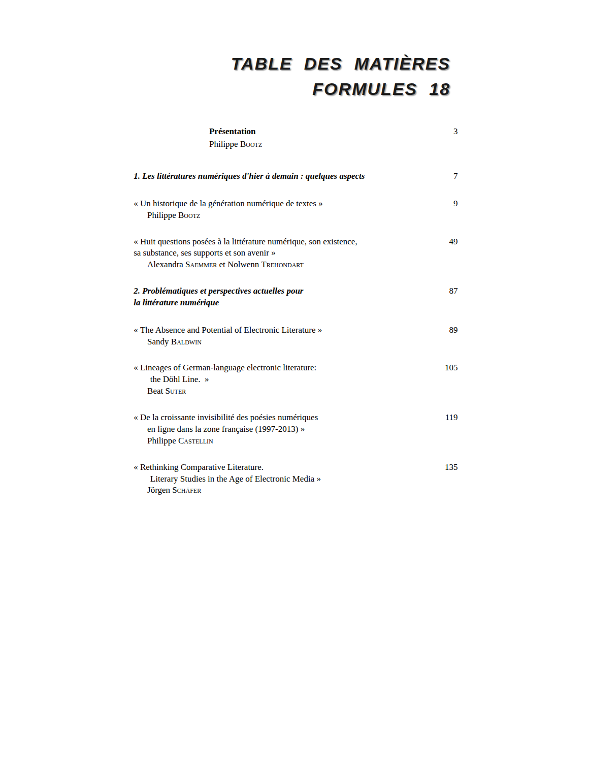TABLE DES MATIÈRES
FORMULES 18
Présentation Philippe Bootz
3
1. Les littératures numériques d'hier à demain : quelques aspects
7
« Un historique de la génération numérique de textes » Philippe Bootz
9
« Huit questions posées à la littérature numérique, son existence,
sa substance, ses supports et son avenir » Alexandra Saemmer et Nolwenn Trehondart
49
2. Problématiques et perspectives actuelles pour
la littérature numérique
87
« The Absence and Potential of Electronic Literature » Sandy Baldwin
89
« Lineages of German-language electronic literature: the Döhl Line. » Beat Suter
105
« De la croissante invisibilité des poésies numériques en ligne dans la zone française (1997-2013) » Philippe Castellin
119
« Rethinking Comparative Literature. Literary Studies in the Age of Electronic Media » Jörgen Schäfer
135